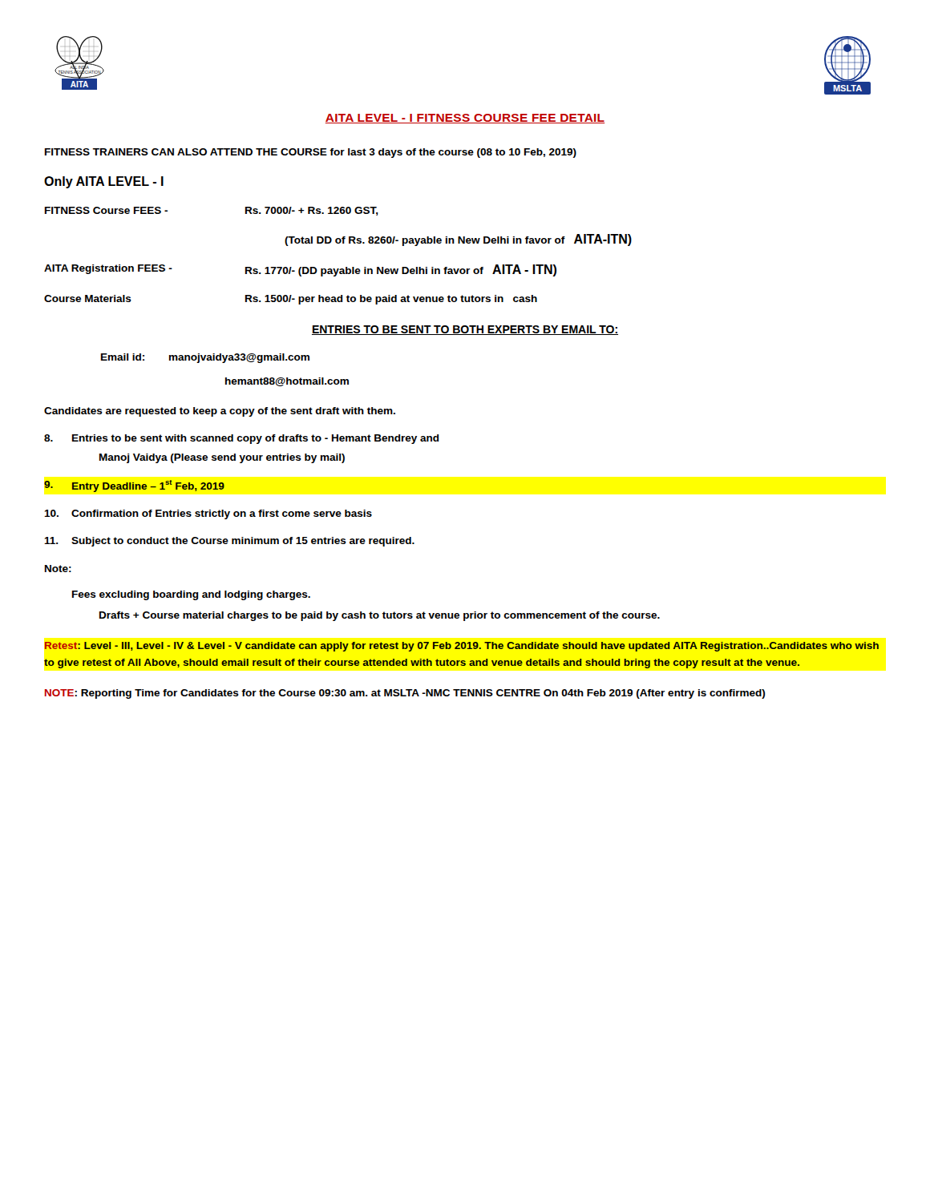ALL INDIA TENNIS ASSOCIATION AITA
MSLTA
AITA LEVEL - I FITNESS COURSE FEE DETAIL
FITNESS TRAINERS CAN ALSO ATTEND THE COURSE for last 3 days of the course (08 to 10 Feb, 2019)
Only AITA LEVEL - I
FITNESS Course FEES - Rs. 7000/- + Rs. 1260 GST,
(Total DD of Rs. 8260/- payable in New Delhi in favor of AITA-ITN)
AITA Registration FEES - Rs. 1770/- (DD payable in New Delhi in favor of AITA - ITN)
Course Materials Rs. 1500/- per head to be paid at venue to tutors in cash
ENTRIES TO BE SENT TO BOTH EXPERTS BY EMAIL TO:
Email id: manojvaidya33@gmail.com
hemant88@hotmail.com
Candidates are requested to keep a copy of the sent draft with them.
8. Entries to be sent with scanned copy of drafts to - Hemant Bendrey and Manoj Vaidya (Please send your entries by mail)
9. Entry Deadline – 1st Feb, 2019
10. Confirmation of Entries strictly on a first come serve basis
11. Subject to conduct the Course minimum of 15 entries are required.
Note:
Fees excluding boarding and lodging charges.
Drafts + Course material charges to be paid by cash to tutors at venue prior to commencement of the course.
Retest: Level - III, Level - IV & Level - V candidate can apply for retest by 07 Feb 2019. The Candidate should have updated AITA Registration..Candidates who wish to give retest of All Above, should email result of their course attended with tutors and venue details and should bring the copy result at the venue.
NOTE: Reporting Time for Candidates for the Course 09:30 am. at MSLTA -NMC TENNIS CENTRE On 04th Feb 2019 (After entry is confirmed)